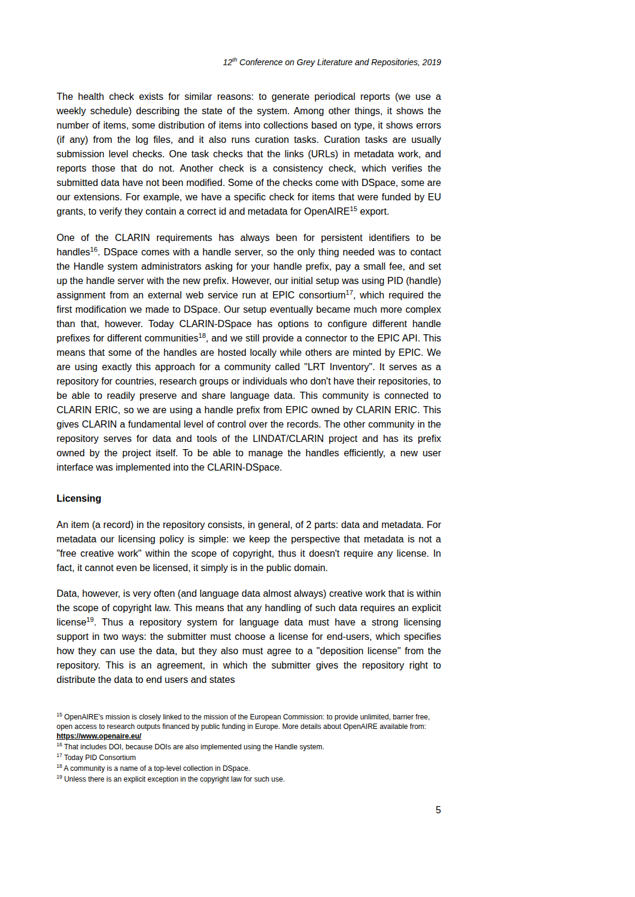12th Conference on Grey Literature and Repositories, 2019
The health check exists for similar reasons: to generate periodical reports (we use a weekly schedule) describing the state of the system. Among other things, it shows the number of items, some distribution of items into collections based on type, it shows errors (if any) from the log files, and it also runs curation tasks. Curation tasks are usually submission level checks. One task checks that the links (URLs) in metadata work, and reports those that do not. Another check is a consistency check, which verifies the submitted data have not been modified. Some of the checks come with DSpace, some are our extensions. For example, we have a specific check for items that were funded by EU grants, to verify they contain a correct id and metadata for OpenAIRE15 export.
One of the CLARIN requirements has always been for persistent identifiers to be handles16. DSpace comes with a handle server, so the only thing needed was to contact the Handle system administrators asking for your handle prefix, pay a small fee, and set up the handle server with the new prefix. However, our initial setup was using PID (handle) assignment from an external web service run at EPIC consortium17, which required the first modification we made to DSpace. Our setup eventually became much more complex than that, however. Today CLARIN-DSpace has options to configure different handle prefixes for different communities18, and we still provide a connector to the EPIC API. This means that some of the handles are hosted locally while others are minted by EPIC. We are using exactly this approach for a community called "LRT Inventory". It serves as a repository for countries, research groups or individuals who don't have their repositories, to be able to readily preserve and share language data. This community is connected to CLARIN ERIC, so we are using a handle prefix from EPIC owned by CLARIN ERIC. This gives CLARIN a fundamental level of control over the records. The other community in the repository serves for data and tools of the LINDAT/CLARIN project and has its prefix owned by the project itself. To be able to manage the handles efficiently, a new user interface was implemented into the CLARIN-DSpace.
Licensing
An item (a record) in the repository consists, in general, of 2 parts: data and metadata. For metadata our licensing policy is simple: we keep the perspective that metadata is not a "free creative work" within the scope of copyright, thus it doesn't require any license. In fact, it cannot even be licensed, it simply is in the public domain.
Data, however, is very often (and language data almost always) creative work that is within the scope of copyright law. This means that any handling of such data requires an explicit license19. Thus a repository system for language data must have a strong licensing support in two ways: the submitter must choose a license for end-users, which specifies how they can use the data, but they also must agree to a "deposition license" from the repository. This is an agreement, in which the submitter gives the repository right to distribute the data to end users and states
15 OpenAIRE's mission is closely linked to the mission of the European Commission: to provide unlimited, barrier free, open access to research outputs financed by public funding in Europe. More details about OpenAIRE available from: https://www.openaire.eu/
16 That includes DOI, because DOIs are also implemented using the Handle system.
17 Today PID Consortium
18 A community is a name of a top-level collection in DSpace.
19 Unless there is an explicit exception in the copyright law for such use.
5